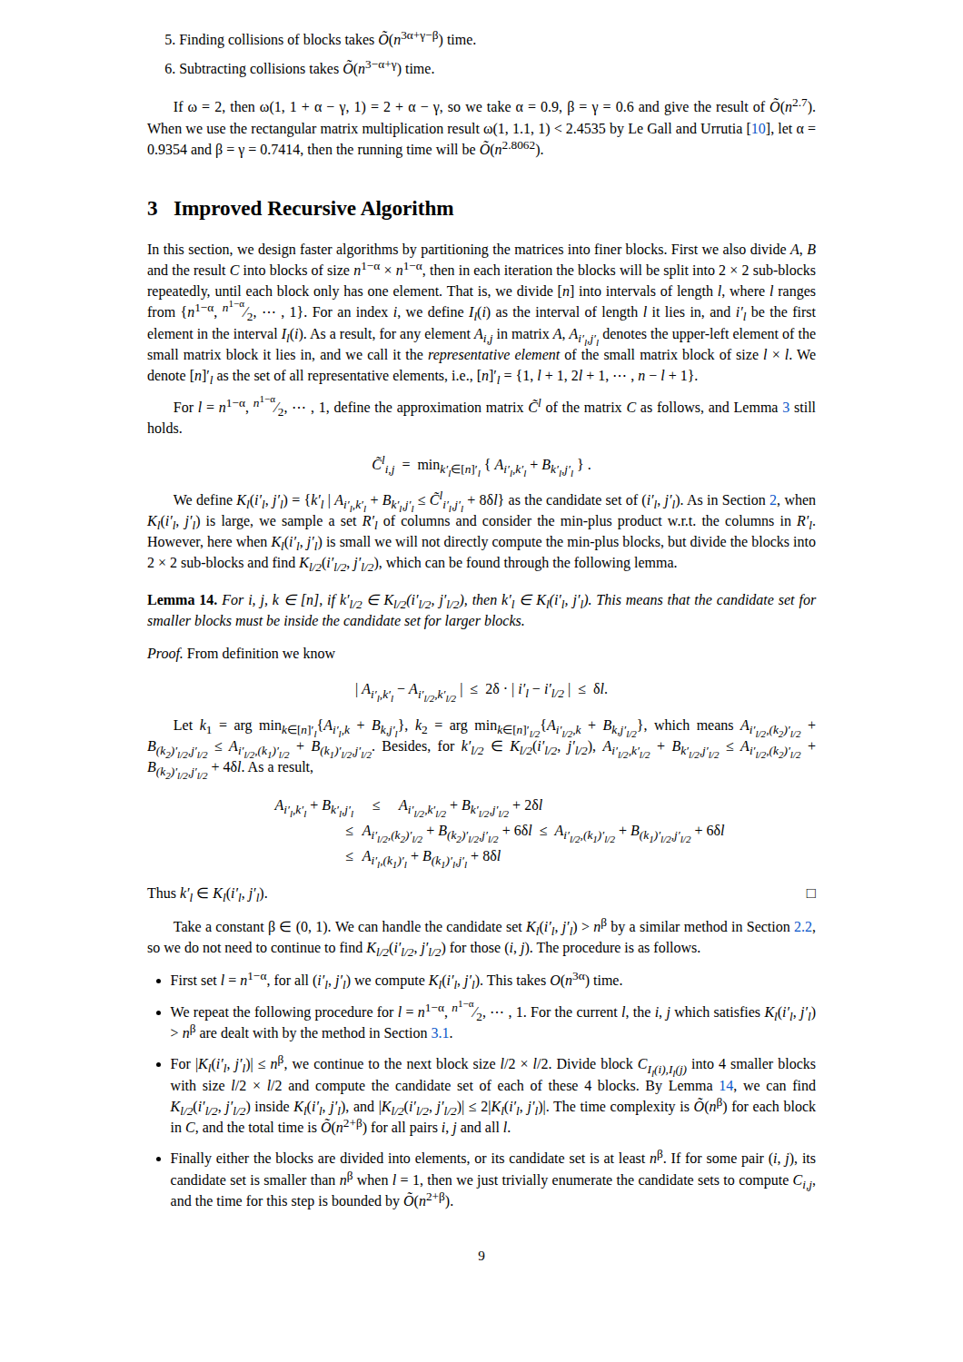Finding collisions of blocks takes Õ(n3α+γ−β) time.
Subtracting collisions takes Õ(n3−α+γ) time.
If ω = 2, then ω(1, 1 + α − γ, 1) = 2 + α − γ, so we take α = 0.9, β = γ = 0.6 and give the result of Õ(n2.7). When we use the rectangular matrix multiplication result ω(1, 1.1, 1) < 2.4535 by Le Gall and Urrutia [10], let α = 0.9354 and β = γ = 0.7414, then the running time will be Õ(n2.8062).
3 Improved Recursive Algorithm
In this section, we design faster algorithms by partitioning the matrices into finer blocks. First we also divide A, B and the result C into blocks of size n1−α × n1−α, then in each iteration the blocks will be split into 2 × 2 sub-blocks repeatedly, until each block only has one element. That is, we divide [n] into intervals of length l, where l ranges from {n1−α, n1−α⁄2, ⋯ , 1}. For an index i, we define Il(i) as the interval of length l it lies in, and i′l be the first element in the interval Il(i). As a result, for any element Ai,j in matrix A, Ai′l,j′l denotes the upper-left element of the small matrix block it lies in, and we call it the representative element of the small matrix block of size l × l. We denote [n]′l as the set of all representative elements, i.e., [n]′l = {1, l + 1, 2l + 1, ⋯ , n − l + 1}.
For l = n1−α, n1−α⁄2, ⋯ , 1, define the approximation matrix C̃l of the matrix C as follows, and Lemma 3 still holds.
C̃li,j = mink′l∈[n]′l { Ai′l,k′l + Bk′l,j′l } .
We define Kl(i′l, j′l) = {k′l | Ai′l,k′l + Bk′l,j′l ≤ C̃li′l,j′l + 8δl} as the candidate set of (i′l, j′l). As in Section 2, when Kl(i′l, j′l) is large, we sample a set R′l of columns and consider the min-plus product w.r.t. the columns in R′l. However, here when Kl(i′l, j′l) is small we will not directly compute the min-plus blocks, but divide the blocks into 2 × 2 sub-blocks and find Kl/2(i′l/2, j′l/2), which can be found through the following lemma.
Lemma 14. For i, j, k ∈ [n], if k′l/2 ∈ Kl/2(i′l/2, j′l/2), then k′l ∈ Kl(i′l, j′l). This means that the candidate set for smaller blocks must be inside the candidate set for larger blocks.
Proof. From definition we know
| Ai′l,k′l − Ai′l/2,k′l/2 | ≤ 2δ · | i′l − i′l/2 | ≤ δl.
Let k1 = arg mink∈[n]′l{Ai′l,k + Bk,j′l}, k2 = arg mink∈[n]′l/2{Ai′l/2,k + Bk,j′l/2}, which means Ai′l/2,(k2)′l/2 + B(k2)′l/2,j′l/2 ≤ Ai′l/2,(k1)′l/2 + B(k1)′l/2,j′l/2. Besides, for k′l/2 ∈ Kl/2(i′l/2, j′l/2), Ai′l/2,k′l/2 + Bk′l/2,j′l/2 ≤ Ai′l/2,(k2)′l/2 + B(k2)′l/2,j′l/2 + 4δl. As a result,
| A i′ l ,k′ l + B k′ l ,j′ l | ≤ | A i′ l/2 ,k′ l/2 + B k′ l/2 ,j′ l/2 + 2δ l |
| ≤ | A i′ l/2 ,(k 2 )′ l/2 + B (k 2 )′ l/2 ,j′ l/2 + 6δ l ≤ A i′ l/2 ,(k 1 )′ l/2 + B (k 1 )′ l/2 ,j′ l/2 + 6δ l |
| ≤ | A i′ l ,(k 1 )′ l + B (k 1 )′ l ,j′ l + 8δ l |
Thus k′l ∈ Kl(i′l, j′l). □
Take a constant β ∈ (0, 1). We can handle the candidate set Kl(i′l, j′l) > nβ by a similar method in Section 2.2, so we do not need to continue to find Kl/2(i′l/2, j′l/2) for those (i, j). The procedure is as follows.
First set l = n1−α, for all (i′l, j′l) we compute Kl(i′l, j′l). This takes O(n3α) time.
We repeat the following procedure for l = n1−α, n1−α⁄2, ⋯ , 1. For the current l, the i, j which satisfies Kl(i′l, j′l) > nβ are dealt with by the method in Section 3.1.
For |Kl(i′l, j′l)| ≤ nβ, we continue to the next block size l/2 × l/2. Divide block CIl(i),Il(j) into 4 smaller blocks with size l/2 × l/2 and compute the candidate set of each of these 4 blocks. By Lemma 14, we can find Kl/2(i′l/2, j′l/2) inside Kl(i′l, j′l), and |Kl/2(i′l/2, j′l/2)| ≤ 2|Kl(i′l, j′l)|. The time complexity is Õ(nβ) for each block in C, and the total time is Õ(n2+β) for all pairs i, j and all l.
Finally either the blocks are divided into elements, or its candidate set is at least nβ. If for some pair (i, j), its candidate set is smaller than nβ when l = 1, then we just trivially enumerate the candidate sets to compute Ci,j, and the time for this step is bounded by Õ(n2+β).
9